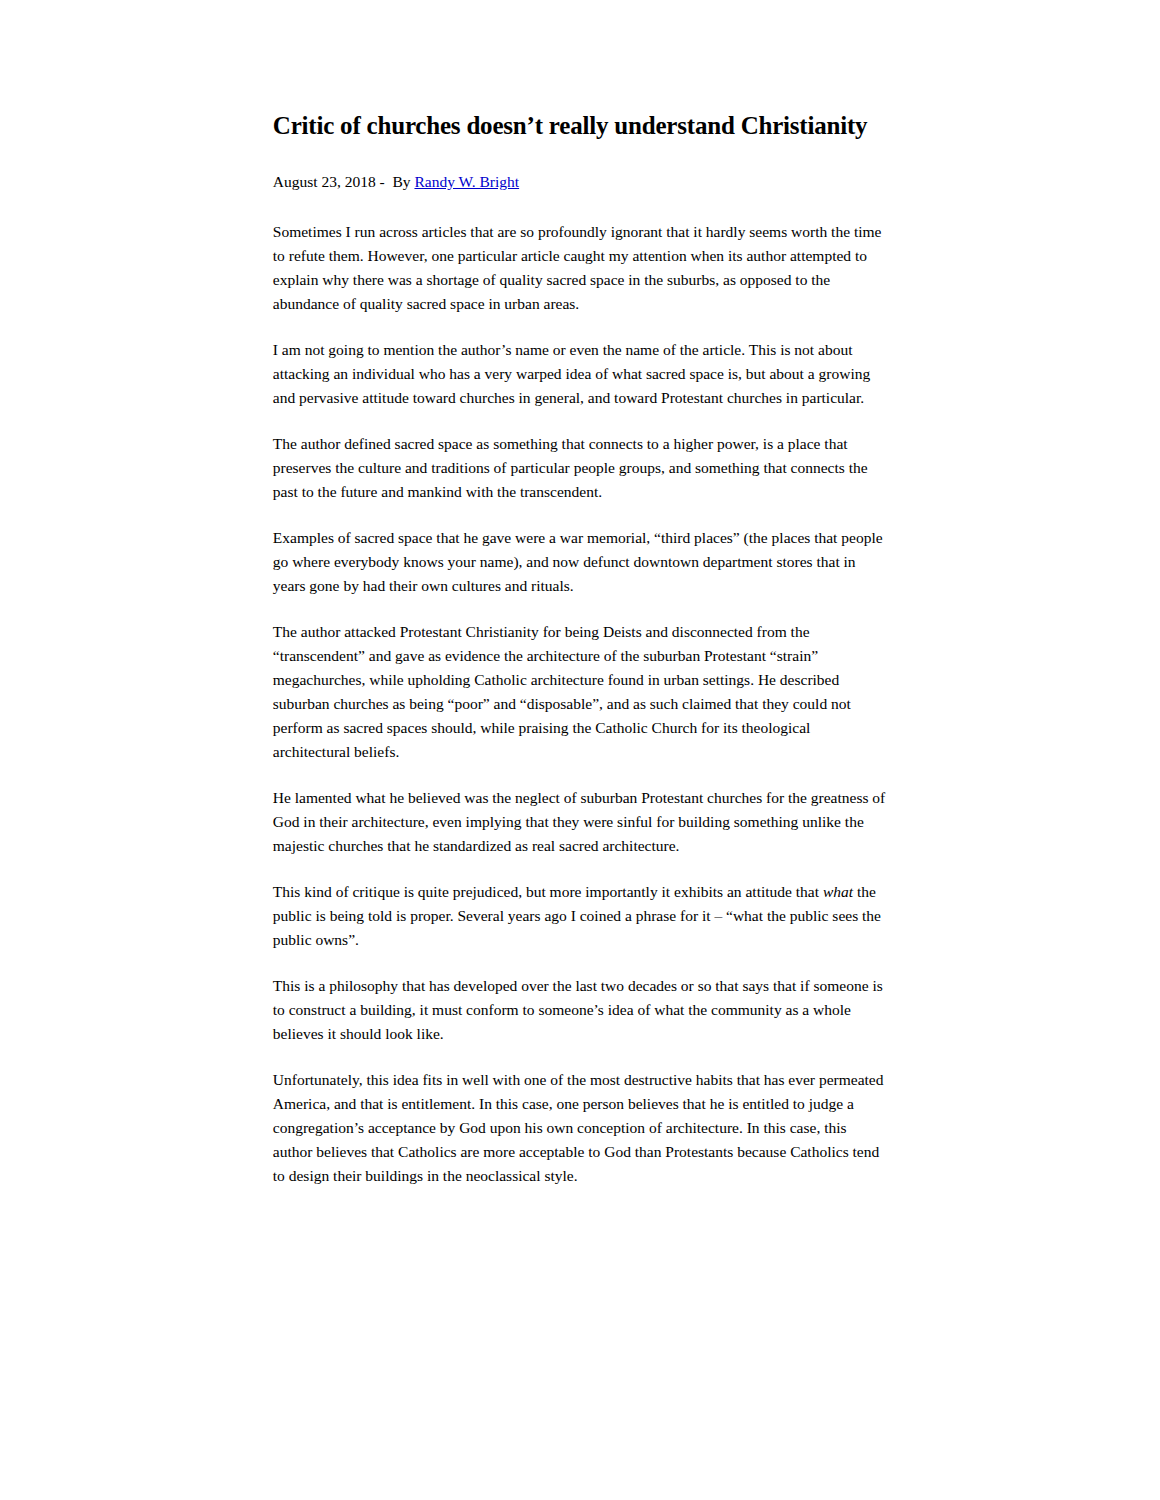Critic of churches doesn’t really understand Christianity
August 23, 2018 - By Randy W. Bright
Sometimes I run across articles that are so profoundly ignorant that it hardly seems worth the time to refute them. However, one particular article caught my attention when its author attempted to explain why there was a shortage of quality sacred space in the suburbs, as opposed to the abundance of quality sacred space in urban areas.
I am not going to mention the author’s name or even the name of the article. This is not about attacking an individual who has a very warped idea of what sacred space is, but about a growing and pervasive attitude toward churches in general, and toward Protestant churches in particular.
The author defined sacred space as something that connects to a higher power, is a place that preserves the culture and traditions of particular people groups, and something that connects the past to the future and mankind with the transcendent.
Examples of sacred space that he gave were a war memorial, “third places” (the places that people go where everybody knows your name), and now defunct downtown department stores that in years gone by had their own cultures and rituals.
The author attacked Protestant Christianity for being Deists and disconnected from the “transcendent” and gave as evidence the architecture of the suburban Protestant “strain” megachurches, while upholding Catholic architecture found in urban settings. He described suburban churches as being “poor” and “disposable”, and as such claimed that they could not perform as sacred spaces should, while praising the Catholic Church for its theological architectural beliefs.
He lamented what he believed was the neglect of suburban Protestant churches for the greatness of God in their architecture, even implying that they were sinful for building something unlike the majestic churches that he standardized as real sacred architecture.
This kind of critique is quite prejudiced, but more importantly it exhibits an attitude that what the public is being told is proper. Several years ago I coined a phrase for it – “what the public sees the public owns”.
This is a philosophy that has developed over the last two decades or so that says that if someone is to construct a building, it must conform to someone’s idea of what the community as a whole believes it should look like.
Unfortunately, this idea fits in well with one of the most destructive habits that has ever permeated America, and that is entitlement. In this case, one person believes that he is entitled to judge a congregation’s acceptance by God upon his own conception of architecture. In this case, this author believes that Catholics are more acceptable to God than Protestants because Catholics tend to design their buildings in the neoclassical style.